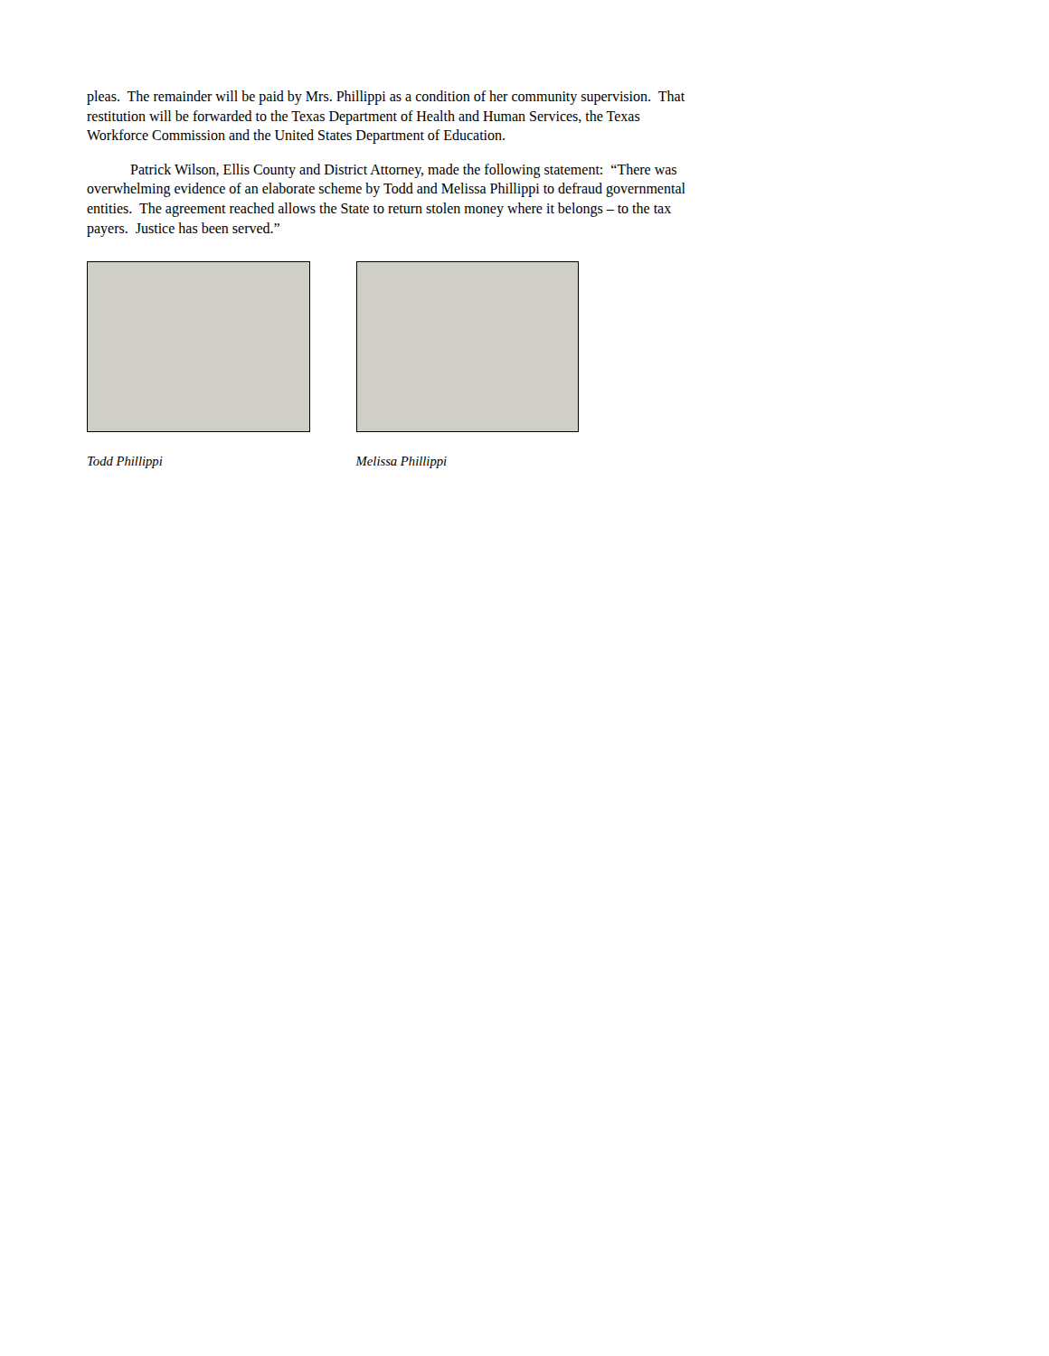pleas. The remainder will be paid by Mrs. Phillippi as a condition of her community supervision. That restitution will be forwarded to the Texas Department of Health and Human Services, the Texas Workforce Commission and the United States Department of Education.
Patrick Wilson, Ellis County and District Attorney, made the following statement: “There was overwhelming evidence of an elaborate scheme by Todd and Melissa Phillippi to defraud governmental entities. The agreement reached allows the State to return stolen money where it belongs – to the tax payers. Justice has been served.”
Todd Phillippi
Melissa Phillippi